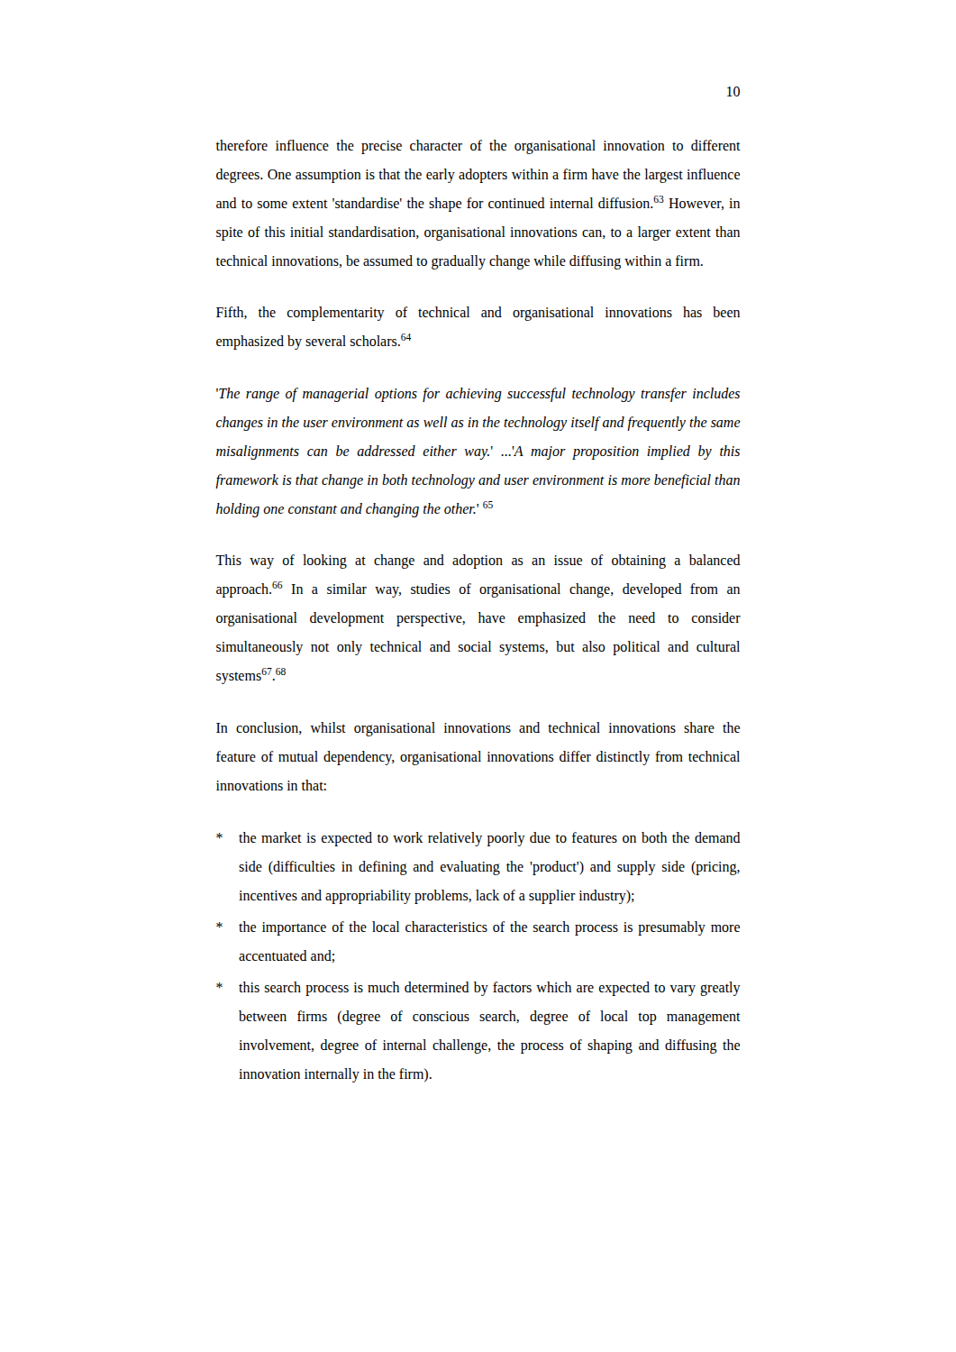10
therefore influence the precise character of the organisational innovation to different degrees. One assumption is that the early adopters within a firm have the largest influence and to some extent 'standardise' the shape for continued internal diffusion.63 However, in spite of this initial standardisation, organisational innovations can, to a larger extent than technical innovations, be assumed to gradually change while diffusing within a firm.
Fifth, the complementarity of technical and organisational innovations has been emphasized by several scholars.64
'The range of managerial options for achieving successful technology transfer includes changes in the user environment as well as in the technology itself and frequently the same misalignments can be addressed either way.' ...'A major proposition implied by this framework is that change in both technology and user environment is more beneficial than holding one constant and changing the other.' 65
This way of looking at change and adoption as an issue of obtaining a balanced approach.66 In a similar way, studies of organisational change, developed from an organisational development perspective, have emphasized the need to consider simultaneously not only technical and social systems, but also political and cultural systems67.68
In conclusion, whilst organisational innovations and technical innovations share the feature of mutual dependency, organisational innovations differ distinctly from technical innovations in that:
the market is expected to work relatively poorly due to features on both the demand side (difficulties in defining and evaluating the 'product') and supply side (pricing, incentives and appropriability problems, lack of a supplier industry);
the importance of the local characteristics of the search process is presumably more accentuated and;
this search process is much determined by factors which are expected to vary greatly between firms (degree of conscious search, degree of local top management involvement, degree of internal challenge, the process of shaping and diffusing the innovation internally in the firm).